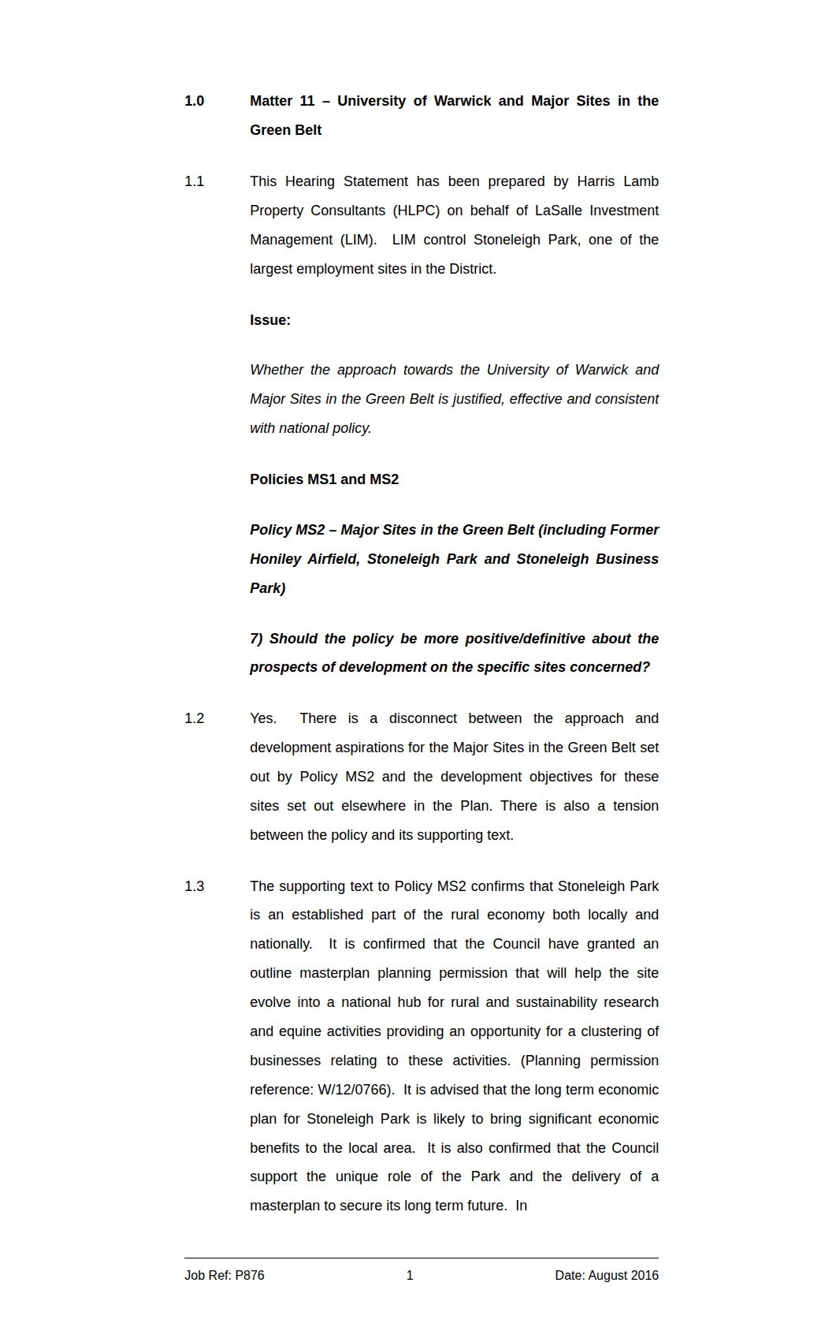1.0
Matter 11 – University of Warwick and Major Sites in the Green Belt
1.1
This Hearing Statement has been prepared by Harris Lamb Property Consultants (HLPC) on behalf of LaSalle Investment Management (LIM). LIM control Stoneleigh Park, one of the largest employment sites in the District.
Issue:
Whether the approach towards the University of Warwick and Major Sites in the Green Belt is justified, effective and consistent with national policy.
Policies MS1 and MS2
Policy MS2 – Major Sites in the Green Belt (including Former Honiley Airfield, Stoneleigh Park and Stoneleigh Business Park)
7) Should the policy be more positive/definitive about the prospects of development on the specific sites concerned?
1.2
Yes. There is a disconnect between the approach and development aspirations for the Major Sites in the Green Belt set out by Policy MS2 and the development objectives for these sites set out elsewhere in the Plan. There is also a tension between the policy and its supporting text.
1.3
The supporting text to Policy MS2 confirms that Stoneleigh Park is an established part of the rural economy both locally and nationally. It is confirmed that the Council have granted an outline masterplan planning permission that will help the site evolve into a national hub for rural and sustainability research and equine activities providing an opportunity for a clustering of businesses relating to these activities. (Planning permission reference: W/12/0766). It is advised that the long term economic plan for Stoneleigh Park is likely to bring significant economic benefits to the local area. It is also confirmed that the Council support the unique role of the Park and the delivery of a masterplan to secure its long term future. In
Job Ref: P876
1
Date: August 2016